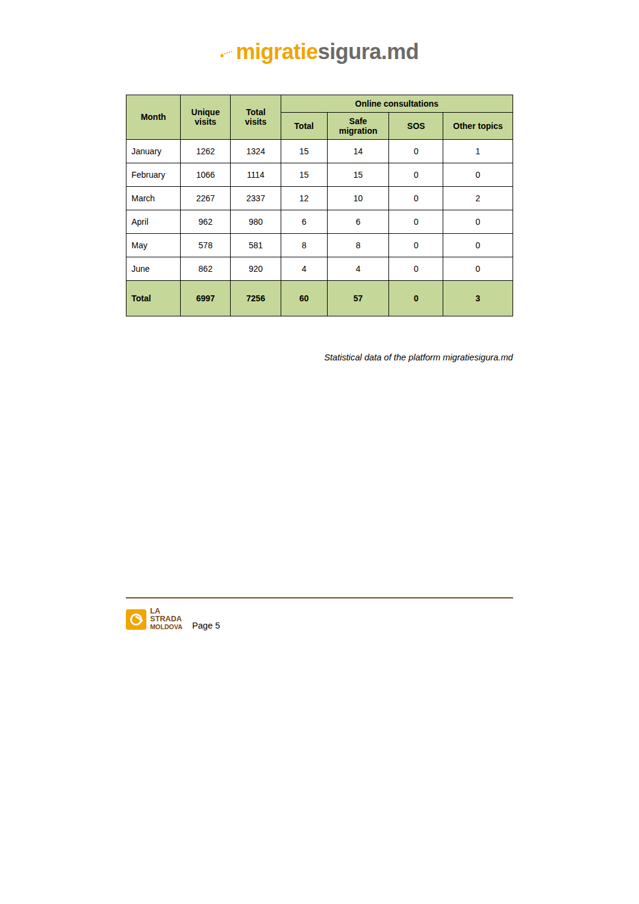migratie sigura.md
| Month | Unique visits | Total visits | Online consultations |
| --- | --- | --- | --- |
| Total | Safe migration | SOS | Other topics |
| January | 1262 | 1324 | 15 | 14 | 0 | 1 |
| February | 1066 | 1114 | 15 | 15 | 0 | 0 |
| March | 2267 | 2337 | 12 | 10 | 0 | 2 |
| April | 962 | 980 | 6 | 6 | 0 | 0 |
| May | 578 | 581 | 8 | 8 | 0 | 0 |
| June | 862 | 920 | 4 | 4 | 0 | 0 |
| Total | 6997 | 7256 | 60 | 57 | 0 | 3 |
Statistical data of the platform migratiesigura.md
LA
STRADA
Moldova
Page 5